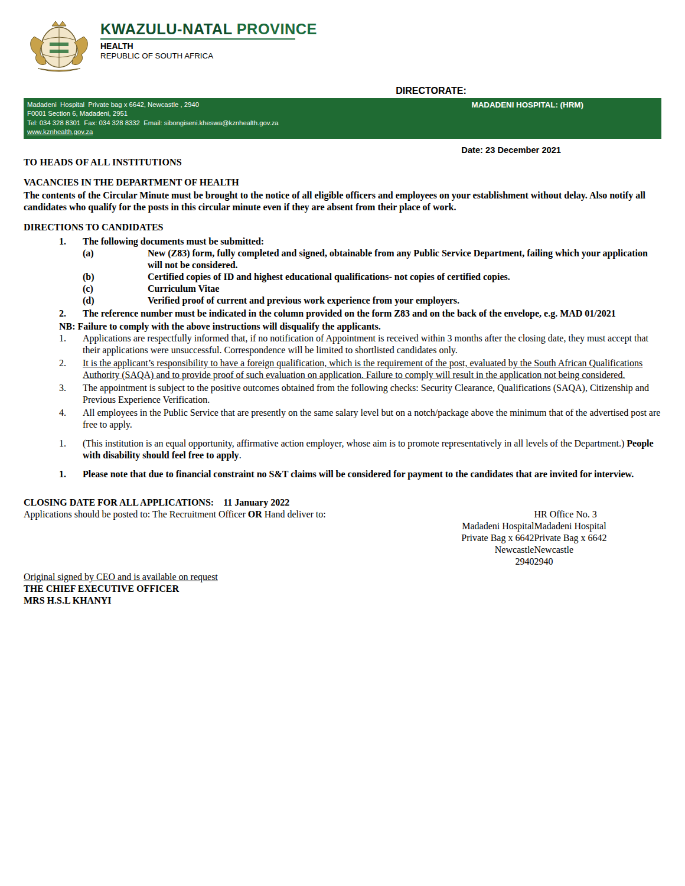KWAZULU-NATAL PROVINCE
HEALTH
REPUBLIC OF SOUTH AFRICA
DIRECTORATE:
| Madadeni Hospital Private bag x 6642, Newcastle , 2940 F0001 Section 6, Madadeni, 2951 Tel: 034 328 8301 Fax: 034 328 8332 Email: sibongiseni.kheswa@kznhealth.gov.za www.kznhealth.gov.za | MADADENI HOSPITAL: (HRM) |
Date: 23 December 2021
TO HEADS OF ALL INSTITUTIONS
VACANCIES IN THE DEPARTMENT OF HEALTH
The contents of the Circular Minute must be brought to the notice of all eligible officers and employees on your establishment without delay. Also notify all candidates who qualify for the posts in this circular minute even if they are absent from their place of work.
DIRECTIONS TO CANDIDATES
The following documents must be submitted:
New (Z83) form, fully completed and signed, obtainable from any Public Service Department, failing which your application will not be considered.
Certified copies of ID and highest educational qualifications- not copies of certified copies.
Curriculum Vitae
Verified proof of current and previous work experience from your employers.
The reference number must be indicated in the column provided on the form Z83 and on the back of the envelope, e.g. MAD 01/2021
NB: Failure to comply with the above instructions will disqualify the applicants.
Applications are respectfully informed that, if no notification of Appointment is received within 3 months after the closing date, they must accept that their applications were unsuccessful. Correspondence will be limited to shortlisted candidates only.
It is the applicant’s responsibility to have a foreign qualification, which is the requirement of the post, evaluated by the South African Qualifications Authority (SAQA) and to provide proof of such evaluation on application. Failure to comply will result in the application not being considered.
The appointment is subject to the positive outcomes obtained from the following checks: Security Clearance, Qualifications (SAQA), Citizenship and Previous Experience Verification.
All employees in the Public Service that are presently on the same salary level but on a notch/package above the minimum that of the advertised post are free to apply.
(This institution is an equal opportunity, affirmative action employer, whose aim is to promote representatively in all levels of the Department.) People with disability should feel free to apply.
Please note that due to financial constraint no S&T claims will be considered for payment to the candidates that are invited for interview.
CLOSING DATE FOR ALL APPLICATIONS: 11 January 2022
| Applications should be posted to: The Recruitment Officer OR Hand deliver to: | HR Office No. 3 |
| Madadeni Hospital | Madadeni Hospital |
| Private Bag x 6642 | Private Bag x 6642 |
| Newcastle | Newcastle |
| 2940 | 2940 |
Original signed by CEO and is available on request
THE CHIEF EXECUTIVE OFFICER
MRS H.S.L KHANYI